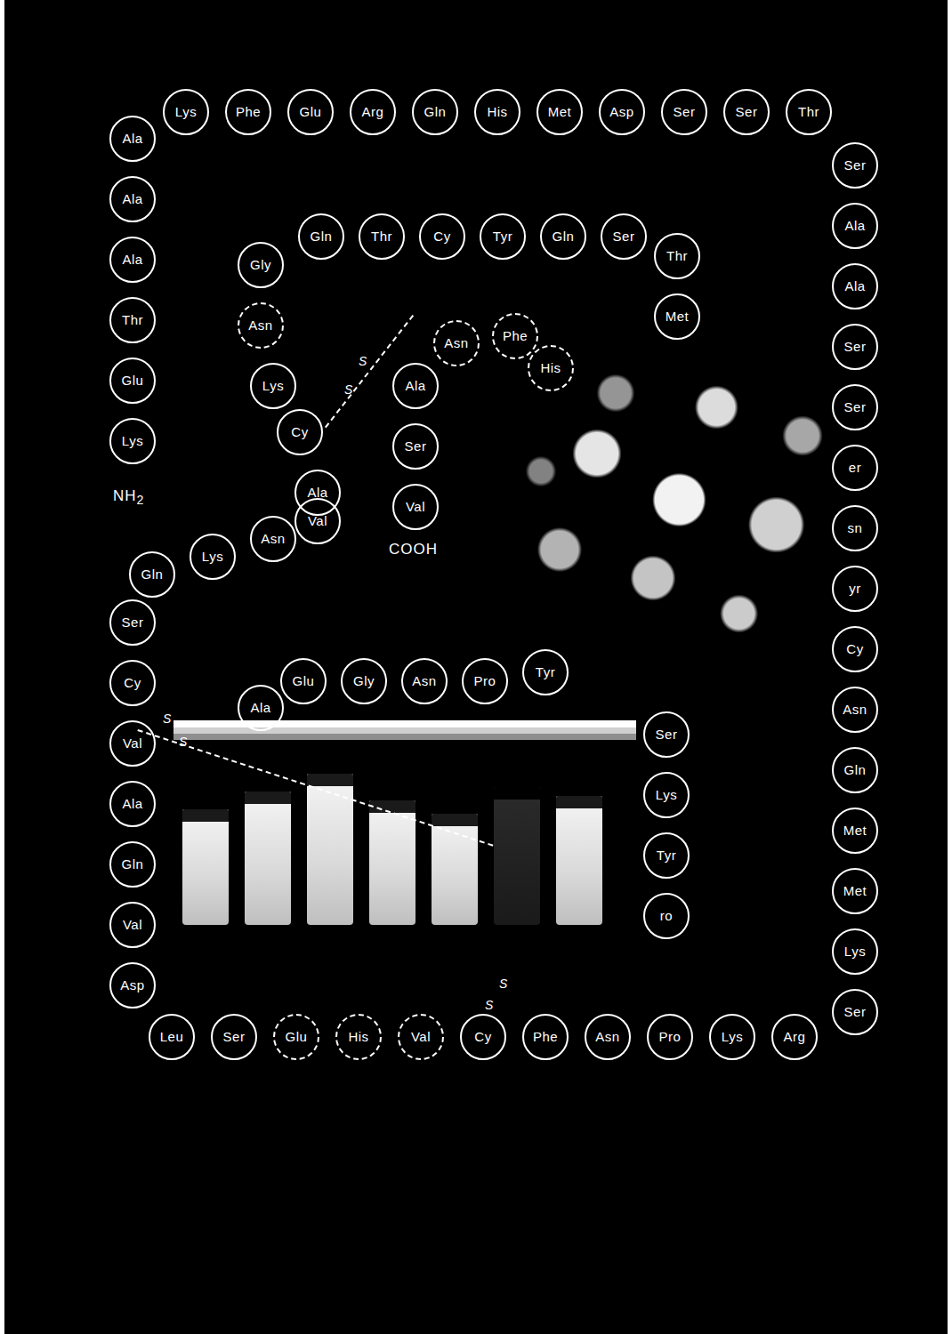S S S S S S
Lys
Phe
Glu
Arg
Gln
His
Met
Asp
Ser
Ser
Thr
Ser
Ala
Ala
Ser
Ser
er
sn
yr
Cy
Asn
Gln
Met
Met
Lys
Ser
Arg
Lys
Pro
Asn
Phe
Cy
Val
His
Glu
Ser
Leu
Asp
Val
Gln
Ala
Val
Cy
Ser
Gln
Lys
Asn
Val
Ala
Ala
Ala
Thr
Glu
Lys
NH2
Gly
Gln
Thr
Cy
Tyr
Gln
Ser
Thr
Met
Asn
Lys
Cy
Ala
Ala
Glu
Gly
Asn
Pro
Tyr
Ser
Lys
Tyr
ro
Asn
Phe
His
Ala
Ser
Val
COOH